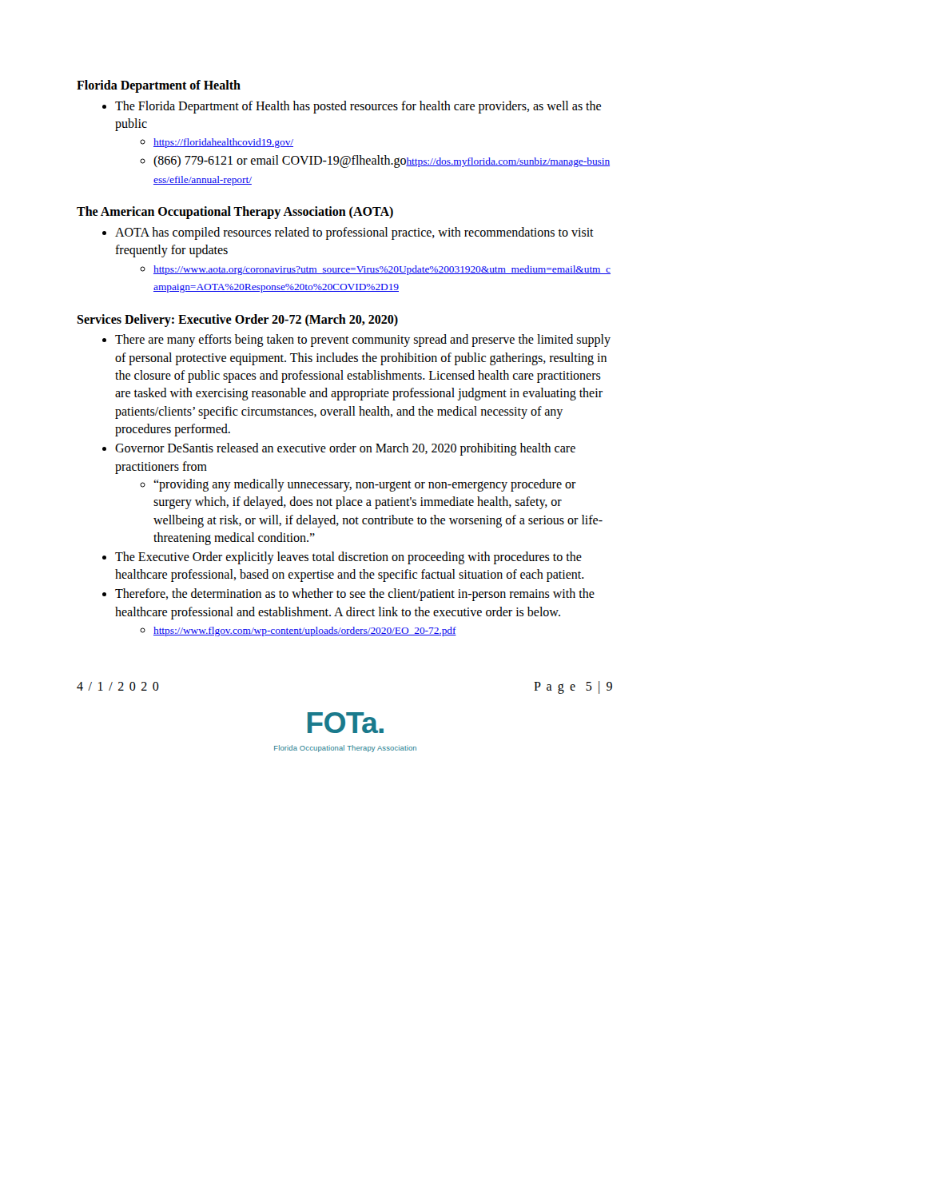Florida Department of Health
The Florida Department of Health has posted resources for health care providers, as well as the public
https://floridahealthcovid19.gov/
(866) 779-6121 or email COVID-19@flhealth.gohttps://dos.myflorida.com/sunbiz/manage-business/efile/annual-report/
The American Occupational Therapy Association (AOTA)
AOTA has compiled resources related to professional practice, with recommendations to visit frequently for updates
https://www.aota.org/coronavirus?utm_source=Virus%20Update%20031920&utm_medium=email&utm_campaign=AOTA%20Response%20to%20COVID%2D19
Services Delivery: Executive Order 20-72 (March 20, 2020)
There are many efforts being taken to prevent community spread and preserve the limited supply of personal protective equipment. This includes the prohibition of public gatherings, resulting in the closure of public spaces and professional establishments. Licensed health care practitioners are tasked with exercising reasonable and appropriate professional judgment in evaluating their patients/clients’ specific circumstances, overall health, and the medical necessity of any procedures performed.
Governor DeSantis released an executive order on March 20, 2020 prohibiting health care practitioners from
“providing any medically unnecessary, non-urgent or non-emergency procedure or surgery which, if delayed, does not place a patient's immediate health, safety, or wellbeing at risk, or will, if delayed, not contribute to the worsening of a serious or life-threatening medical condition.”
The Executive Order explicitly leaves total discretion on proceeding with procedures to the healthcare professional, based on expertise and the specific factual situation of each patient.
Therefore, the determination as to whether to see the client/patient in-person remains with the healthcare professional and establishment. A direct link to the executive order is below.
https://www.flgov.com/wp-content/uploads/orders/2020/EO_20-72.pdf
4 / 1 / 2 0 2 0
P a g e 5 | 9
FOTa.
Florida Occupational Therapy Association